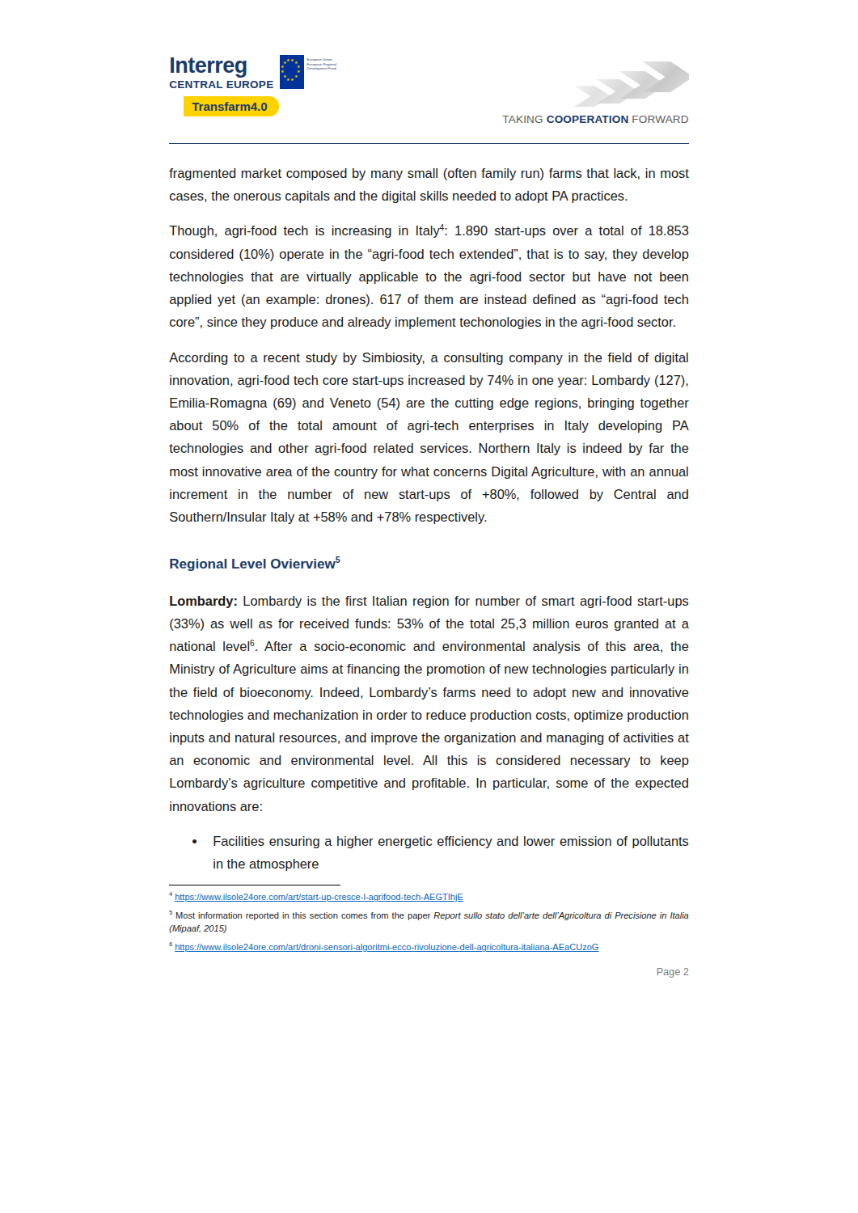Interreg CENTRAL EUROPE
★ ★ ★ ★ ★ ★ ★ ★ ★ ★ ★ ★
European Union
European Regional
Development Fund
Transfarm4.0
TAKING COOPERATION FORWARD
fragmented market composed by many small (often family run) farms that lack, in most cases, the onerous capitals and the digital skills needed to adopt PA practices.
Though, agri-food tech is increasing in Italy4: 1.890 start-ups over a total of 18.853 considered (10%) operate in the “agri-food tech extended”, that is to say, they develop technologies that are virtually applicable to the agri-food sector but have not been applied yet (an example: drones). 617 of them are instead defined as “agri-food tech core”, since they produce and already implement techonologies in the agri-food sector.
According to a recent study by Simbiosity, a consulting company in the field of digital innovation, agri-food tech core start-ups increased by 74% in one year: Lombardy (127), Emilia-Romagna (69) and Veneto (54) are the cutting edge regions, bringing together about 50% of the total amount of agri-tech enterprises in Italy developing PA technologies and other agri-food related services. Northern Italy is indeed by far the most innovative area of the country for what concerns Digital Agriculture, with an annual increment in the number of new start-ups of +80%, followed by Central and Southern/Insular Italy at +58% and +78% respectively.
Regional Level Ovierview5
Lombardy: Lombardy is the first Italian region for number of smart agri-food start-ups (33%) as well as for received funds: 53% of the total 25,3 million euros granted at a national level6. After a socio-economic and environmental analysis of this area, the Ministry of Agriculture aims at financing the promotion of new technologies particularly in the field of bioeconomy. Indeed, Lombardy’s farms need to adopt new and innovative technologies and mechanization in order to reduce production costs, optimize production inputs and natural resources, and improve the organization and managing of activities at an economic and environmental level. All this is considered necessary to keep Lombardy’s agriculture competitive and profitable. In particular, some of the expected innovations are:
Facilities ensuring a higher energetic efficiency and lower emission of pollutants in the atmosphere
4 https://www.ilsole24ore.com/art/start-up-cresce-l-agrifood-tech-AEGTIhjE
5 Most information reported in this section comes from the paper Report sullo stato dell’arte dell’Agricoltura di Precisione in Italia (Mipaaf, 2015)
6 https://www.ilsole24ore.com/art/droni-sensori-algoritmi-ecco-rivoluzione-dell-agricoltura-italiana-AEaCUzoG
Page 2